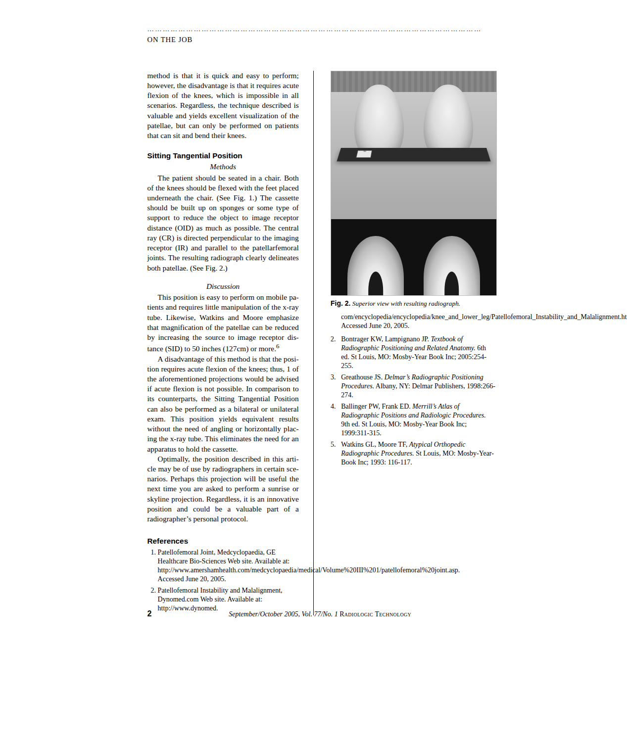…………………………………………………………………………………………………………………………………………
ON THE JOB
method is that it is quick and easy to perform; however, the disadvantage is that it requires acute flexion of the knees, which is impossible in all scenarios. Regardless, the technique described is valuable and yields excellent visualization of the patellae, but can only be performed on patients that can sit and bend their knees.
Sitting Tangential Position
Methods
The patient should be seated in a chair. Both of the knees should be flexed with the feet placed underneath the chair. (See Fig. 1.) The cassette should be built up on sponges or some type of support to reduce the object to image receptor distance (OID) as much as possible. The central ray (CR) is directed perpendicular to the imaging receptor (IR) and parallel to the patellarfemoral joints. The resulting radiograph clearly delineates both patellae. (See Fig. 2.)
Discussion
This position is easy to perform on mobile patients and requires little manipulation of the x-ray tube. Likewise, Watkins and Moore emphasize that magnification of the patellae can be reduced by increasing the source to image receptor distance (SID) to 50 inches (127cm) or more.6
A disadvantage of this method is that the position requires acute flexion of the knees; thus, 1 of the aforementioned projections would be advised if acute flexion is not possible. In comparison to its counterparts, the Sitting Tangential Position can also be performed as a bilateral or unilateral exam. This position yields equivalent results without the need of angling or horizontally placing the x-ray tube. This eliminates the need for an apparatus to hold the cassette.
Optimally, the position described in this article may be of use by radiographers in certain scenarios. Perhaps this projection will be useful the next time you are asked to perform a sunrise or skyline projection. Regardless, it is an innovative position and could be a valuable part of a radiographer’s personal protocol.
References
Patellofemoral Joint, Medcyclopaedia, GE Healthcare Bio-Sciences Web site. Available at: http://www.amershamhealth.com/medcyclopaedia/medical/Volume%20III%201/patellofemoral%20joint.asp. Accessed June 20, 2005.
Patellofemoral Instability and Malalignment, Dynomed.com Web site. Available at: http://www.dynomed.
IR
Fig. 2. Superior view with resulting radiograph.
com/encyclopedia/encyclopedia/knee_and_lower_leg/Patellofemoral_Instability_and_Malalignment.html. Accessed June 20, 2005.
Bontrager KW, Lampignano JP. Textbook of Radiographic Positioning and Related Anatomy. 6th ed. St Louis, MO: Mosby-Year Book Inc; 2005:254-255.
Greathouse JS. Delmar’s Radiographic Positioning Procedures. Albany, NY: Delmar Publishers, 1998:266-274.
Ballinger PW, Frank ED. Merrill’s Atlas of Radiographic Positions and Radiologic Procedures. 9th ed. St Louis, MO: Mosby-Year Book Inc; 1999:311-315.
Watkins GL, Moore TF, Atypical Orthopedic Radiographic Procedures. St Louis, MO: Mosby-Year-Book Inc; 1993: 116-117.
2
September/October 2005, Vol. 77/No. 1 Radiologic Technology